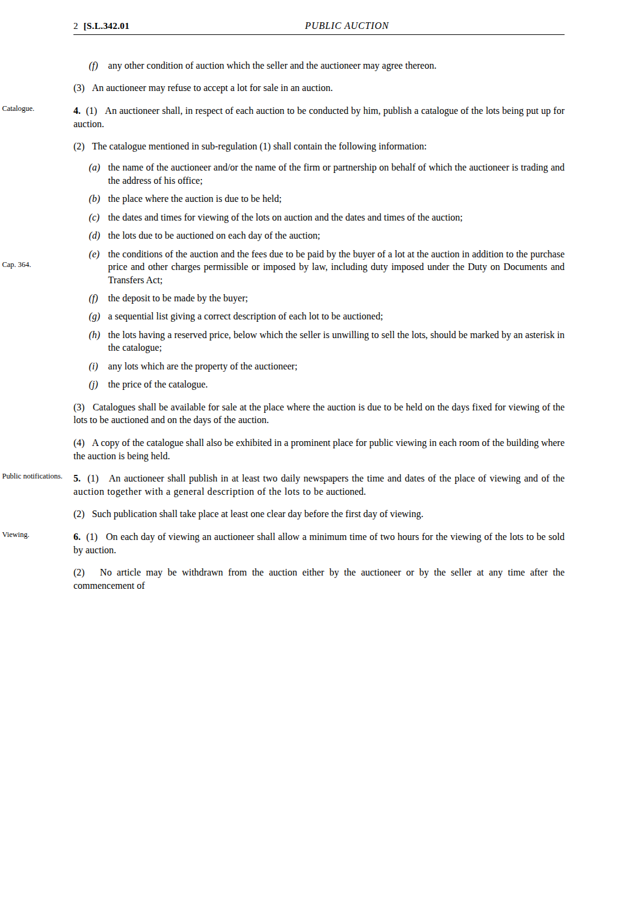2 [S.L.342.01 PUBLIC AUCTION
(f) any other condition of auction which the seller and the auctioneer may agree thereon.
(3) An auctioneer may refuse to accept a lot for sale in an auction.
Catalogue.
4. (1) An auctioneer shall, in respect of each auction to be conducted by him, publish a catalogue of the lots being put up for auction.
(2) The catalogue mentioned in sub-regulation (1) shall contain the following information:
Cap. 364.
(a) the name of the auctioneer and/or the name of the firm or partnership on behalf of which the auctioneer is trading and the address of his office;
(b) the place where the auction is due to be held;
(c) the dates and times for viewing of the lots on auction and the dates and times of the auction;
(d) the lots due to be auctioned on each day of the auction;
(e) the conditions of the auction and the fees due to be paid by the buyer of a lot at the auction in addition to the purchase price and other charges permissible or imposed by law, including duty imposed under the Duty on Documents and Transfers Act;
(f) the deposit to be made by the buyer;
(g) a sequential list giving a correct description of each lot to be auctioned;
(h) the lots having a reserved price, below which the seller is unwilling to sell the lots, should be marked by an asterisk in the catalogue;
(i) any lots which are the property of the auctioneer;
(j) the price of the catalogue.
(3) Catalogues shall be available for sale at the place where the auction is due to be held on the days fixed for viewing of the lots to be auctioned and on the days of the auction.
(4) A copy of the catalogue shall also be exhibited in a prominent place for public viewing in each room of the building where the auction is being held.
Public notifications.
5. (1) An auctioneer shall publish in at least two daily newspapers the time and dates of the place of viewing and of the auction together with a general description of the lots to be auctioned.
(2) Such publication shall take place at least one clear day before the first day of viewing.
Viewing.
6. (1) On each day of viewing an auctioneer shall allow a minimum time of two hours for the viewing of the lots to be sold by auction.
(2) No article may be withdrawn from the auction either by the auctioneer or by the seller at any time after the commencement of